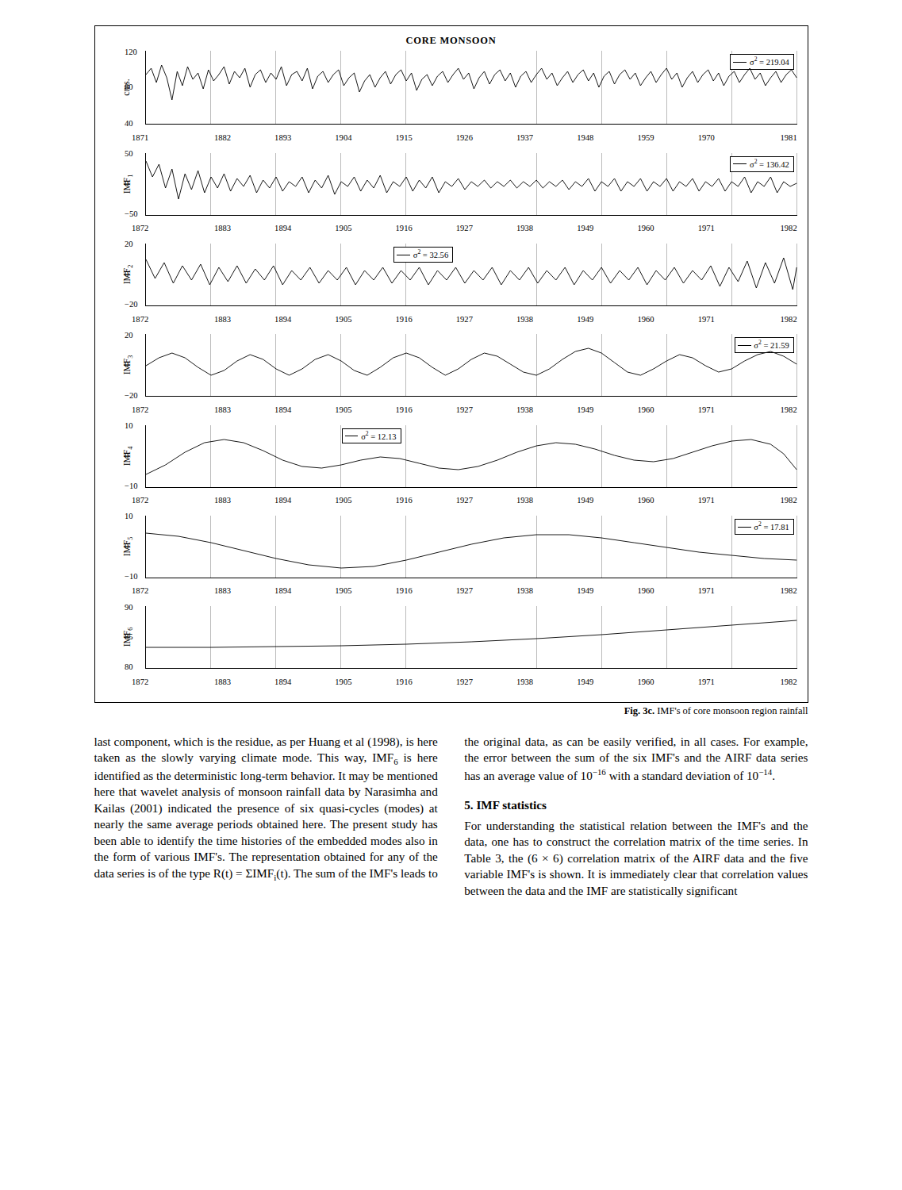CORE MONSOON
cms. 120 80 40 σ2 = 219.04
18711882189319041915192619371948195919701981
IMF1 50 0 −50 σ2 = 136.42
18721883189419051916192719381949196019711982
IMF2 20 0 −20 σ2 = 32.56
18721883189419051916192719381949196019711982
IMF3 20 0 −20 σ2 = 21.59
18721883189419051916192719381949196019711982
IMF4 10 0 −10 σ2 = 12.13
18721883189419051916192719381949196019711982
IMF5 10 0 −10 σ2 = 17.81
18721883189419051916192719381949196019711982
IMF6 90 85 80
18721883189419051916192719381949196019711982
Fig. 3c. IMF's of core monsoon region rainfall
last component, which is the residue, as per Huang et al (1998), is here taken as the slowly varying climate mode. This way, IMF6 is here identified as the deterministic long-term behavior. It may be mentioned here that wavelet analysis of monsoon rainfall data by Narasimha and Kailas (2001) indicated the presence of six quasi-cycles (modes) at nearly the same average periods obtained here. The present study has been able to identify the time histories of the embedded modes also in the form of various IMF's. The representation obtained for any of the data series is of the type R(t) = ΣIMFi(t). The sum of the IMF's leads to the original data, as can be easily verified, in all cases. For example, the error between the sum of the six IMF's and the AIRF data series has an average value of 10−16 with a standard deviation of 10−14.
5. IMF statistics
For understanding the statistical relation between the IMF's and the data, one has to construct the correlation matrix of the time series. In Table 3, the (6 × 6) correlation matrix of the AIRF data and the five variable IMF's is shown. It is immediately clear that correlation values between the data and the IMF are statistically significant